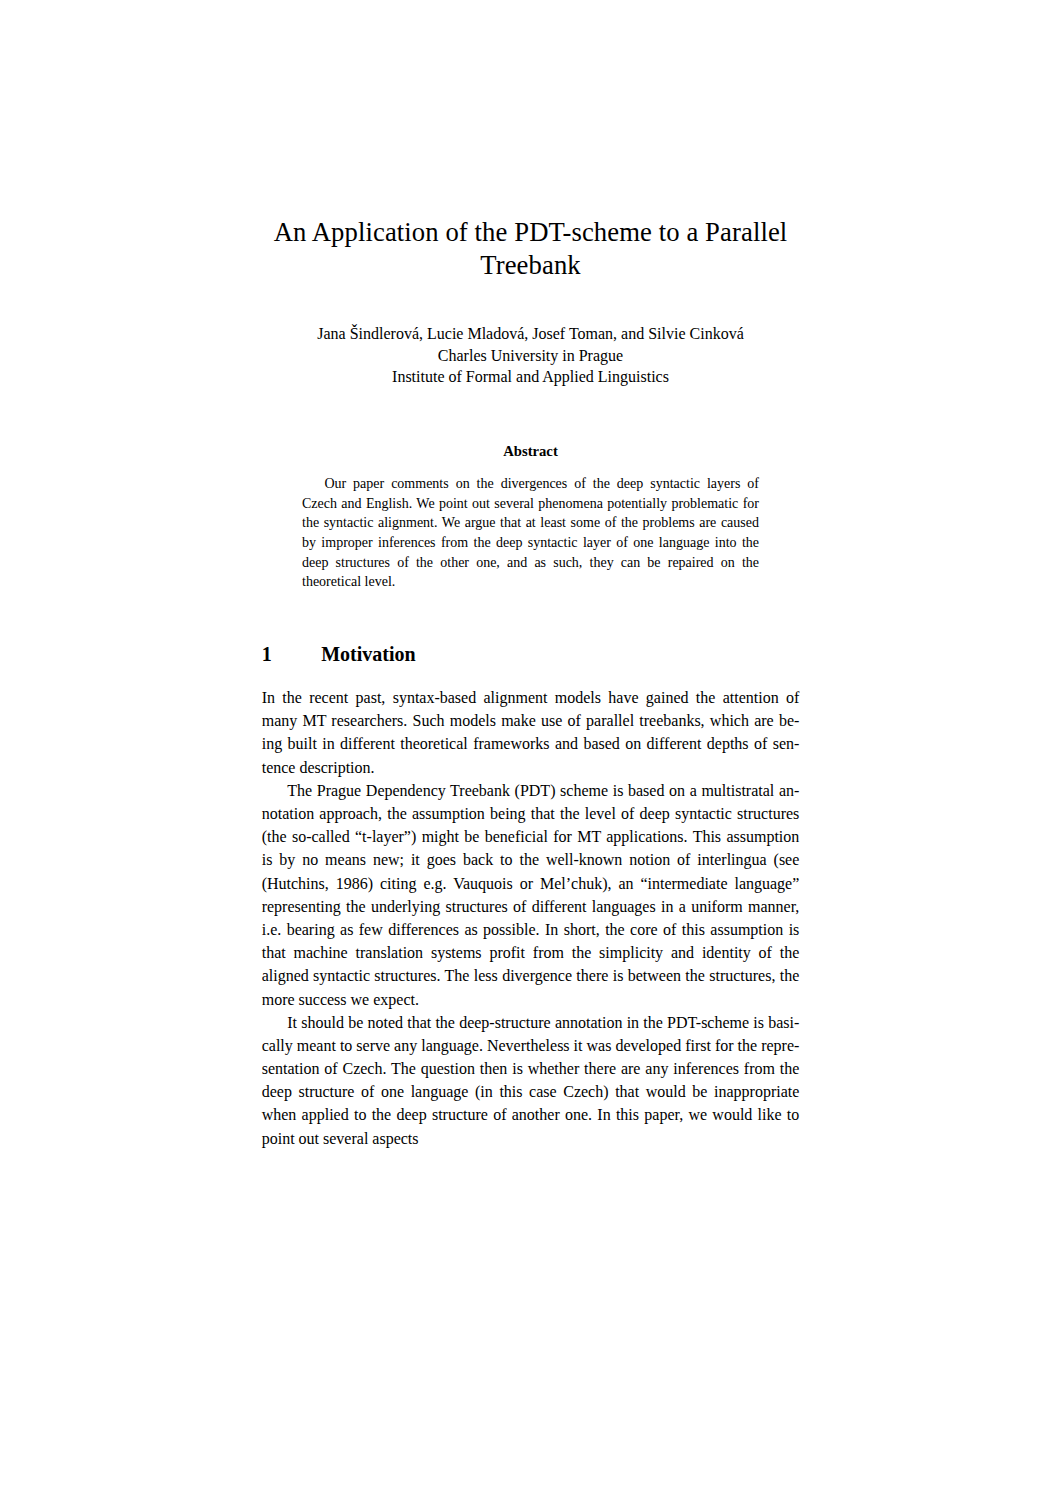An Application of the PDT-scheme to a Parallel
Treebank
Jana Šindlerová, Lucie Mladová, Josef Toman, and Silvie Cinková
Charles University in Prague
Institute of Formal and Applied Linguistics
Abstract
Our paper comments on the divergences of the deep syntactic layers of Czech and English. We point out several phenomena potentially problematic for the syntactic alignment. We argue that at least some of the problems are caused by improper inferences from the deep syntactic layer of one language into the deep structures of the other one, and as such, they can be repaired on the theoretical level.
1 Motivation
In the recent past, syntax-based alignment models have gained the attention of many MT researchers. Such models make use of parallel treebanks, which are being built in different theoretical frameworks and based on different depths of sentence description.
The Prague Dependency Treebank (PDT) scheme is based on a multistratal annotation approach, the assumption being that the level of deep syntactic structures (the so-called “t-layer”) might be beneficial for MT applications. This assumption is by no means new; it goes back to the well-known notion of interlingua (see (Hutchins, 1986) citing e.g. Vauquois or Mel’chuk), an “intermediate language” representing the underlying structures of different languages in a uniform manner, i.e. bearing as few differences as possible. In short, the core of this assumption is that machine translation systems profit from the simplicity and identity of the aligned syntactic structures. The less divergence there is between the structures, the more success we expect.
It should be noted that the deep-structure annotation in the PDT-scheme is basically meant to serve any language. Nevertheless it was developed first for the representation of Czech. The question then is whether there are any inferences from the deep structure of one language (in this case Czech) that would be inappropriate when applied to the deep structure of another one. In this paper, we would like to point out several aspects